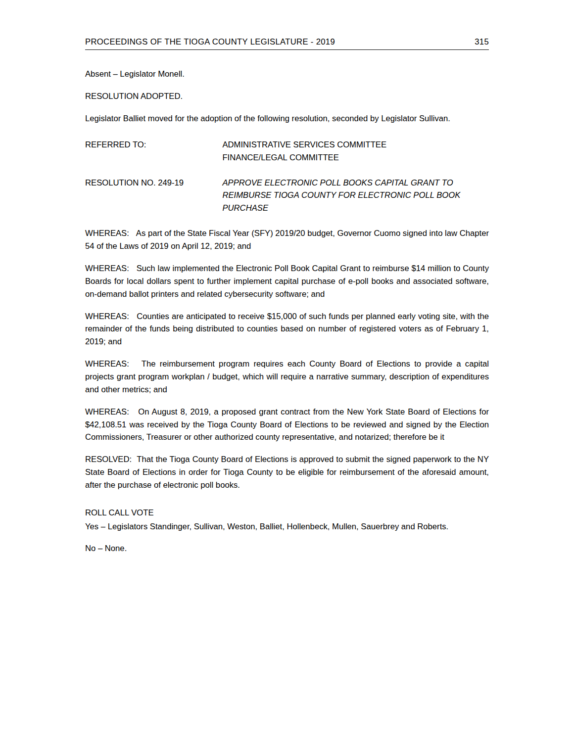Proceedings of the Tioga County Legislature - 2019 315
Absent – Legislator Monell.
RESOLUTION ADOPTED.
Legislator Balliet moved for the adoption of the following resolution, seconded by Legislator Sullivan.
| REFERRED TO: | ADMINISTRATIVE SERVICES COMMITTEE FINANCE/LEGAL COMMITTEE |
| RESOLUTION NO. 249-19 | APPROVE ELECTRONIC POLL BOOKS CAPITAL GRANT TO REIMBURSE TIOGA COUNTY FOR ELECTRONIC POLL BOOK PURCHASE |
WHEREAS: As part of the State Fiscal Year (SFY) 2019/20 budget, Governor Cuomo signed into law Chapter 54 of the Laws of 2019 on April 12, 2019; and
WHEREAS: Such law implemented the Electronic Poll Book Capital Grant to reimburse $14 million to County Boards for local dollars spent to further implement capital purchase of e-poll books and associated software, on-demand ballot printers and related cybersecurity software; and
WHEREAS: Counties are anticipated to receive $15,000 of such funds per planned early voting site, with the remainder of the funds being distributed to counties based on number of registered voters as of February 1, 2019; and
WHEREAS: The reimbursement program requires each County Board of Elections to provide a capital projects grant program workplan / budget, which will require a narrative summary, description of expenditures and other metrics; and
WHEREAS: On August 8, 2019, a proposed grant contract from the New York State Board of Elections for $42,108.51 was received by the Tioga County Board of Elections to be reviewed and signed by the Election Commissioners, Treasurer or other authorized county representative, and notarized; therefore be it
RESOLVED: That the Tioga County Board of Elections is approved to submit the signed paperwork to the NY State Board of Elections in order for Tioga County to be eligible for reimbursement of the aforesaid amount, after the purchase of electronic poll books.
ROLL CALL VOTE
Yes – Legislators Standinger, Sullivan, Weston, Balliet, Hollenbeck, Mullen, Sauerbrey and Roberts.
No – None.